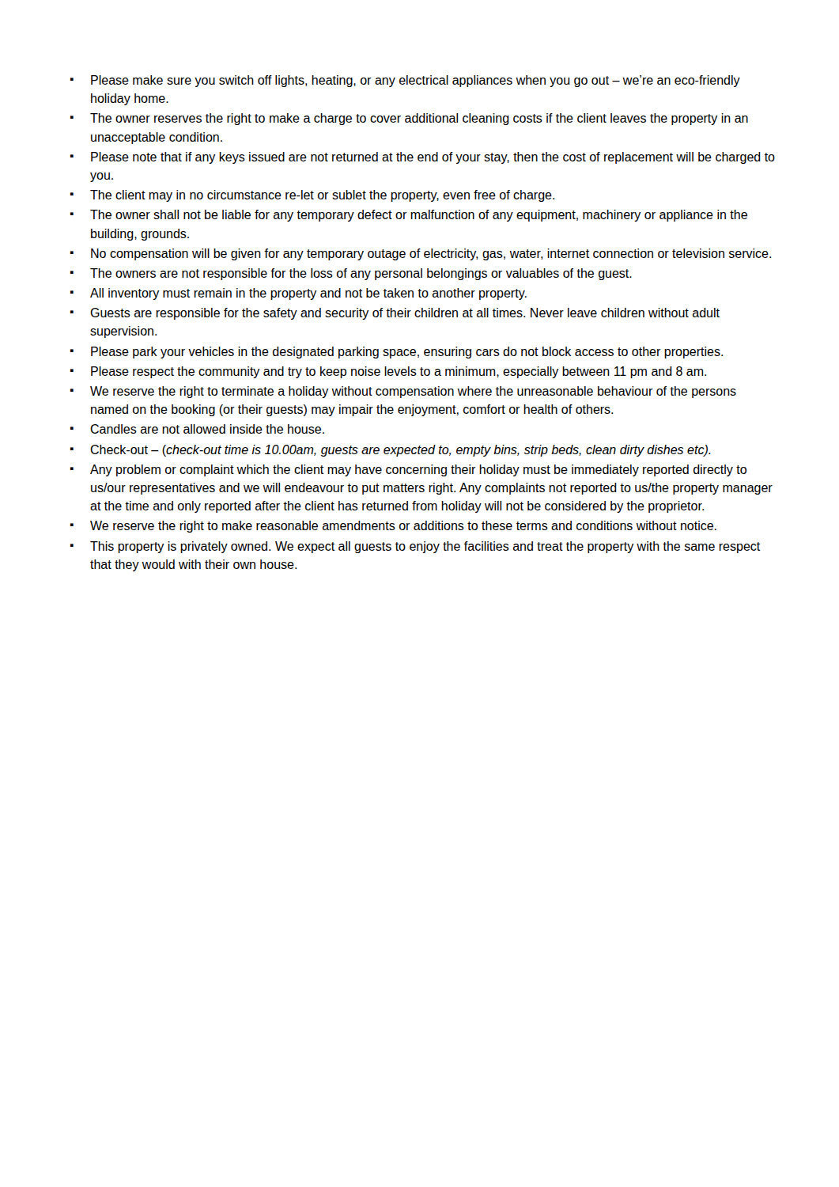Please make sure you switch off lights, heating, or any electrical appliances when you go out – we’re an eco-friendly holiday home.
The owner reserves the right to make a charge to cover additional cleaning costs if the client leaves the property in an unacceptable condition.
Please note that if any keys issued are not returned at the end of your stay, then the cost of replacement will be charged to you.
The client may in no circumstance re-let or sublet the property, even free of charge.
The owner shall not be liable for any temporary defect or malfunction of any equipment, machinery or appliance in the building, grounds.
No compensation will be given for any temporary outage of electricity, gas, water, internet connection or television service.
The owners are not responsible for the loss of any personal belongings or valuables of the guest.
All inventory must remain in the property and not be taken to another property.
Guests are responsible for the safety and security of their children at all times. Never leave children without adult supervision.
Please park your vehicles in the designated parking space, ensuring cars do not block access to other properties.
Please respect the community and try to keep noise levels to a minimum, especially between 11 pm and 8 am.
We reserve the right to terminate a holiday without compensation where the unreasonable behaviour of the persons named on the booking (or their guests) may impair the enjoyment, comfort or health of others.
Candles are not allowed inside the house.
Check-out – (check-out time is 10.00am, guests are expected to, empty bins, strip beds, clean dirty dishes etc).
Any problem or complaint which the client may have concerning their holiday must be immediately reported directly to us/our representatives and we will endeavour to put matters right. Any complaints not reported to us/the property manager at the time and only reported after the client has returned from holiday will not be considered by the proprietor.
We reserve the right to make reasonable amendments or additions to these terms and conditions without notice.
This property is privately owned. We expect all guests to enjoy the facilities and treat the property with the same respect that they would with their own house.